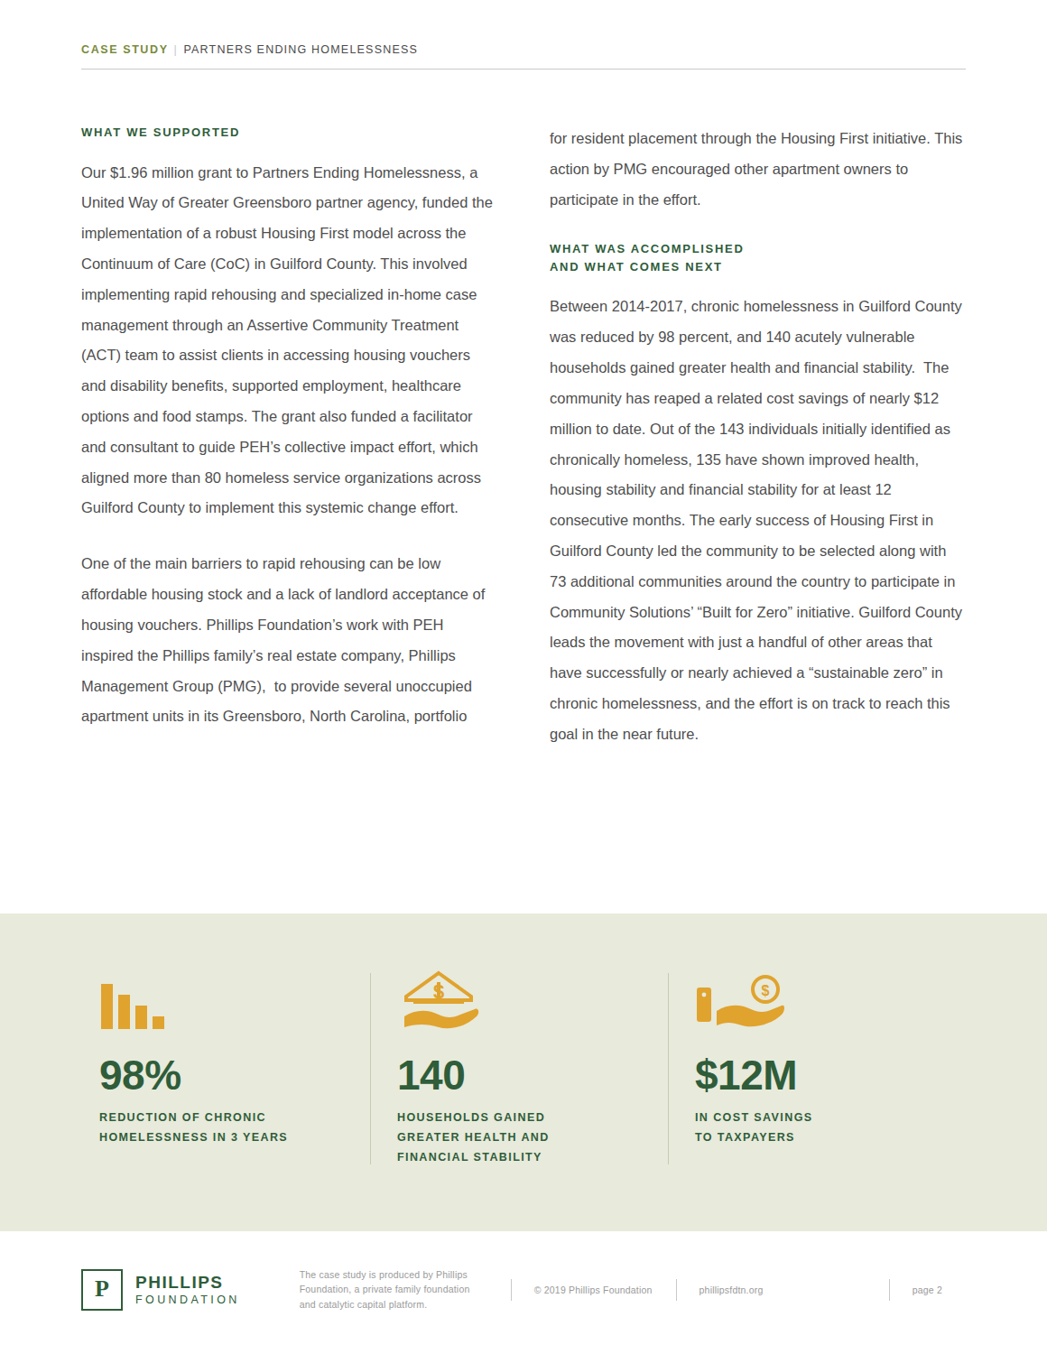CASE STUDY|Partners Ending Homelessness
What We Supported
Our $1.96 million grant to Partners Ending Homelessness, a United Way of Greater Greensboro partner agency, funded the implementation of a robust Housing First model across the Continuum of Care (CoC) in Guilford County. This involved implementing rapid rehousing and specialized in-home case management through an Assertive Community Treatment (ACT) team to assist clients in accessing housing vouchers and disability benefits, supported employment, healthcare options and food stamps. The grant also funded a facilitator and consultant to guide PEH’s collective impact effort, which aligned more than 80 homeless service organizations across Guilford County to implement this systemic change effort.
One of the main barriers to rapid rehousing can be low affordable housing stock and a lack of landlord acceptance of housing vouchers. Phillips Foundation’s work with PEH inspired the Phillips family’s real estate company, Phillips Management Group (PMG), to provide several unoccupied apartment units in its Greensboro, North Carolina, portfolio
for resident placement through the Housing First initiative. This action by PMG encouraged other apartment owners to participate in the effort.
What Was Accomplished
and What Comes Next
Between 2014-2017, chronic homelessness in Guilford County was reduced by 98 percent, and 140 acutely vulnerable households gained greater health and financial stability. The community has reaped a related cost savings of nearly $12 million to date. Out of the 143 individuals initially identified as chronically homeless, 135 have shown improved health, housing stability and financial stability for at least 12 consecutive months. The early success of Housing First in Guilford County led the community to be selected along with 73 additional communities around the country to participate in Community Solutions’ “Built for Zero” initiative. Guilford County leads the movement with just a handful of other areas that have successfully or nearly achieved a “sustainable zero” in chronic homelessness, and the effort is on track to reach this goal in the near future.
98%
Reduction of Chronic
Homelessness in 3 Years
$
140
Households Gained
Greater Health and
Financial Stability
$
$12M
In Cost Savings
to Taxpayers
PHILLIPS
FOUNDATION
The case study is produced by Phillips Foundation, a private family foundation and catalytic capital platform.
© 2019 Phillips Foundation
phillipsfdtn.org
page 2